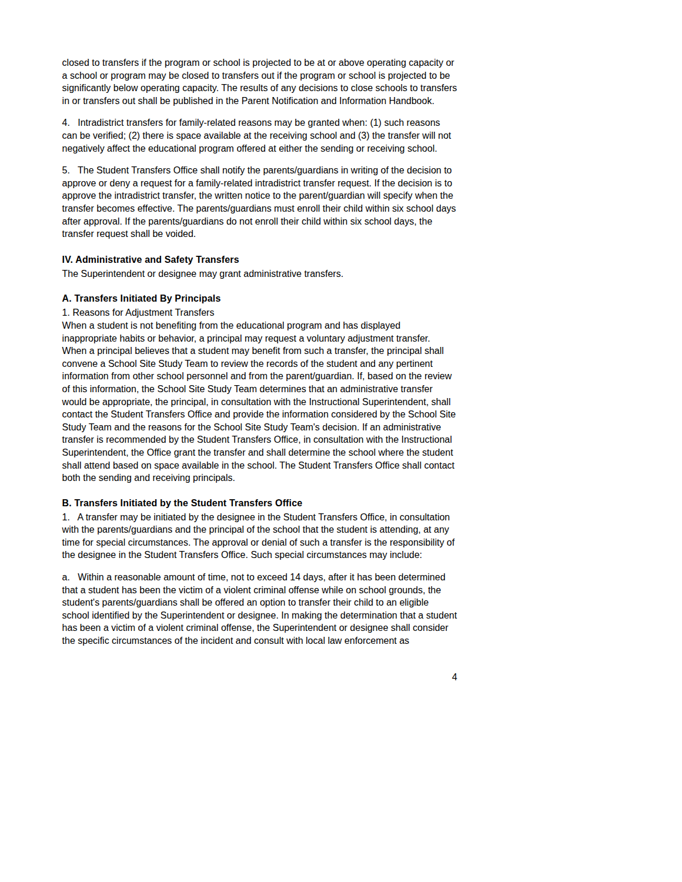closed to transfers if the program or school is projected to be at or above operating capacity or a school or program may be closed to transfers out if the program or school is projected to be significantly below operating capacity. The results of any decisions to close schools to transfers in or transfers out shall be published in the Parent Notification and Information Handbook.
4. Intradistrict transfers for family-related reasons may be granted when: (1) such reasons can be verified; (2) there is space available at the receiving school and (3) the transfer will not negatively affect the educational program offered at either the sending or receiving school.
5. The Student Transfers Office shall notify the parents/guardians in writing of the decision to approve or deny a request for a family-related intradistrict transfer request. If the decision is to approve the intradistrict transfer, the written notice to the parent/guardian will specify when the transfer becomes effective. The parents/guardians must enroll their child within six school days after approval. If the parents/guardians do not enroll their child within six school days, the transfer request shall be voided.
IV. Administrative and Safety Transfers
The Superintendent or designee may grant administrative transfers.
A. Transfers Initiated By Principals
1. Reasons for Adjustment Transfers
When a student is not benefiting from the educational program and has displayed inappropriate habits or behavior, a principal may request a voluntary adjustment transfer. When a principal believes that a student may benefit from such a transfer, the principal shall convene a School Site Study Team to review the records of the student and any pertinent information from other school personnel and from the parent/guardian. If, based on the review of this information, the School Site Study Team determines that an administrative transfer would be appropriate, the principal, in consultation with the Instructional Superintendent, shall contact the Student Transfers Office and provide the information considered by the School Site Study Team and the reasons for the School Site Study Team's decision. If an administrative transfer is recommended by the Student Transfers Office, in consultation with the Instructional Superintendent, the Office grant the transfer and shall determine the school where the student shall attend based on space available in the school. The Student Transfers Office shall contact both the sending and receiving principals.
B. Transfers Initiated by the Student Transfers Office
1. A transfer may be initiated by the designee in the Student Transfers Office, in consultation with the parents/guardians and the principal of the school that the student is attending, at any time for special circumstances. The approval or denial of such a transfer is the responsibility of the designee in the Student Transfers Office. Such special circumstances may include:
a. Within a reasonable amount of time, not to exceed 14 days, after it has been determined that a student has been the victim of a violent criminal offense while on school grounds, the student's parents/guardians shall be offered an option to transfer their child to an eligible school identified by the Superintendent or designee. In making the determination that a student has been a victim of a violent criminal offense, the Superintendent or designee shall consider the specific circumstances of the incident and consult with local law enforcement as
4